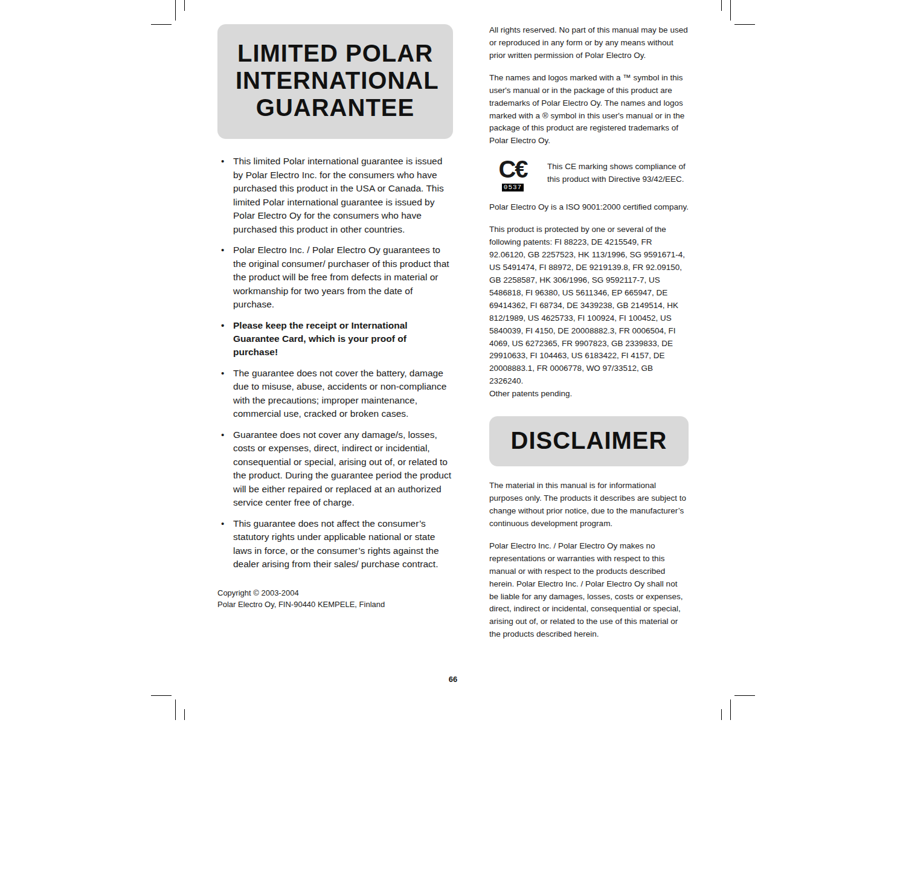LIMITED POLAR
INTERNATIONAL
GUARANTEE
This limited Polar international guarantee is issued by Polar Electro Inc. for the consumers who have purchased this product in the USA or Canada. This limited Polar international guarantee is issued by Polar Electro Oy for the consumers who have purchased this product in other countries.
Polar Electro Inc. / Polar Electro Oy guarantees to the original consumer/ purchaser of this product that the product will be free from defects in material or workmanship for two years from the date of purchase.
Please keep the receipt or International Guarantee Card, which is your proof of purchase!
The guarantee does not cover the battery, damage due to misuse, abuse, accidents or non-compliance with the precautions; improper maintenance, commercial use, cracked or broken cases.
Guarantee does not cover any damage/s, losses, costs or expenses, direct, indirect or incidential, consequential or special, arising out of, or related to the product. During the guarantee period the product will be either repaired or replaced at an authorized service center free of charge.
This guarantee does not affect the consumer’s statutory rights under applicable national or state laws in force, or the consumer’s rights against the dealer arising from their sales/ purchase contract.
Copyright © 2003-2004
Polar Electro Oy, FIN-90440 KEMPELE, Finland
All rights reserved. No part of this manual may be used or reproduced in any form or by any means without prior written permission of Polar Electro Oy.
The names and logos marked with a ™ symbol in this user's manual or in the package of this product are trademarks of Polar Electro Oy. The names and logos marked with a ® symbol in this user's manual or in the package of this product are registered trademarks of Polar Electro Oy.
C€ 0537
This CE marking shows compliance of this product with Directive 93/42/EEC.
Polar Electro Oy is a ISO 9001:2000 certified company.
This product is protected by one or several of the following patents: FI 88223, DE 4215549, FR 92.06120, GB 2257523, HK 113/1996, SG 9591671-4, US 5491474, FI 88972, DE 9219139.8, FR 92.09150, GB 2258587, HK 306/1996, SG 9592117-7, US 5486818, FI 96380, US 5611346, EP 665947, DE 69414362, FI 68734, DE 3439238, GB 2149514, HK 812/1989, US 4625733, FI 100924, FI 100452, US 5840039, FI 4150, DE 20008882.3, FR 0006504, FI 4069, US 6272365, FR 9907823, GB 2339833, DE 29910633, FI 104463, US 6183422, FI 4157, DE 20008883.1, FR 0006778, WO 97/33512, GB 2326240.
Other patents pending.
DISCLAIMER
The material in this manual is for informational purposes only. The products it describes are subject to change without prior notice, due to the manufacturer’s continuous development program.
Polar Electro Inc. / Polar Electro Oy makes no representations or warranties with respect to this manual or with respect to the products described herein. Polar Electro Inc. / Polar Electro Oy shall not be liable for any damages, losses, costs or expenses, direct, indirect or incidental, consequential or special, arising out of, or related to the use of this material or the products described herein.
66